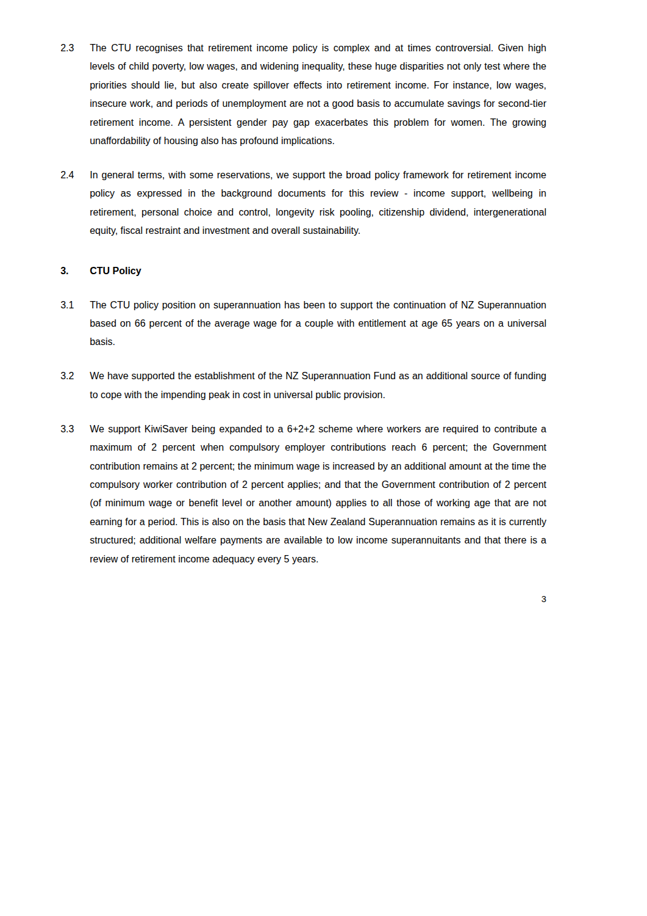2.3
The CTU recognises that retirement income policy is complex and at times controversial. Given high levels of child poverty, low wages, and widening inequality, these huge disparities not only test where the priorities should lie, but also create spillover effects into retirement income. For instance, low wages, insecure work, and periods of unemployment are not a good basis to accumulate savings for second-tier retirement income. A persistent gender pay gap exacerbates this problem for women. The growing unaffordability of housing also has profound implications.
2.4
In general terms, with some reservations, we support the broad policy framework for retirement income policy as expressed in the background documents for this review - income support, wellbeing in retirement, personal choice and control, longevity risk pooling, citizenship dividend, intergenerational equity, fiscal restraint and investment and overall sustainability.
3. CTU Policy
3.1
The CTU policy position on superannuation has been to support the continuation of NZ Superannuation based on 66 percent of the average wage for a couple with entitlement at age 65 years on a universal basis.
3.2
We have supported the establishment of the NZ Superannuation Fund as an additional source of funding to cope with the impending peak in cost in universal public provision.
3.3
We support KiwiSaver being expanded to a 6+2+2 scheme where workers are required to contribute a maximum of 2 percent when compulsory employer contributions reach 6 percent; the Government contribution remains at 2 percent; the minimum wage is increased by an additional amount at the time the compulsory worker contribution of 2 percent applies; and that the Government contribution of 2 percent (of minimum wage or benefit level or another amount) applies to all those of working age that are not earning for a period. This is also on the basis that New Zealand Superannuation remains as it is currently structured; additional welfare payments are available to low income superannuitants and that there is a review of retirement income adequacy every 5 years.
3